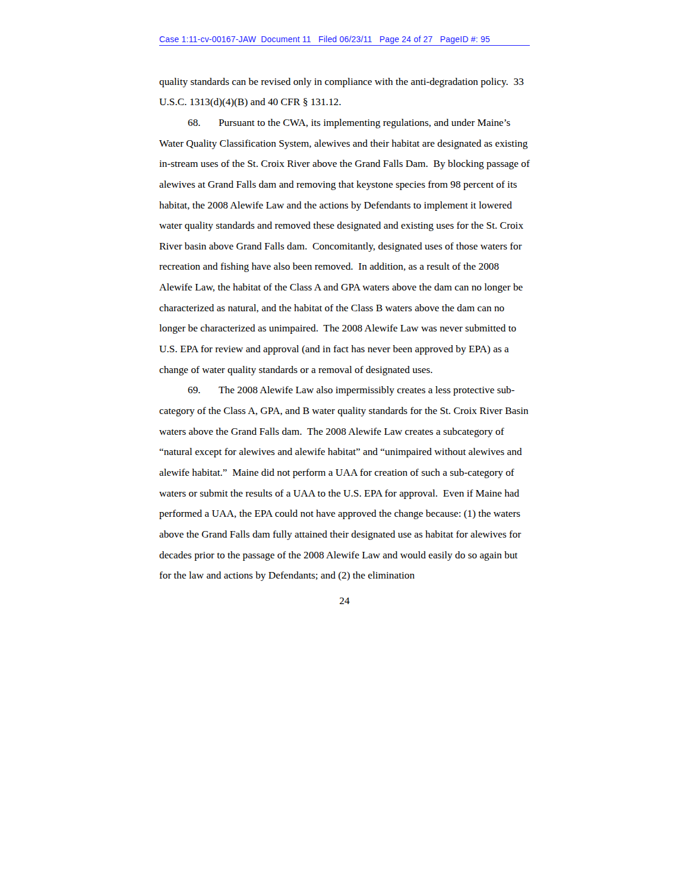Case 1:11-cv-00167-JAW Document 11 Filed 06/23/11 Page 24 of 27 PageID #: 95
quality standards can be revised only in compliance with the anti-degradation policy. 33 U.S.C. 1313(d)(4)(B) and 40 CFR § 131.12.
68. Pursuant to the CWA, its implementing regulations, and under Maine’s Water Quality Classification System, alewives and their habitat are designated as existing in-stream uses of the St. Croix River above the Grand Falls Dam. By blocking passage of alewives at Grand Falls dam and removing that keystone species from 98 percent of its habitat, the 2008 Alewife Law and the actions by Defendants to implement it lowered water quality standards and removed these designated and existing uses for the St. Croix River basin above Grand Falls dam. Concomitantly, designated uses of those waters for recreation and fishing have also been removed. In addition, as a result of the 2008 Alewife Law, the habitat of the Class A and GPA waters above the dam can no longer be characterized as natural, and the habitat of the Class B waters above the dam can no longer be characterized as unimpaired. The 2008 Alewife Law was never submitted to U.S. EPA for review and approval (and in fact has never been approved by EPA) as a change of water quality standards or a removal of designated uses.
69. The 2008 Alewife Law also impermissibly creates a less protective sub-category of the Class A, GPA, and B water quality standards for the St. Croix River Basin waters above the Grand Falls dam. The 2008 Alewife Law creates a subcategory of “natural except for alewives and alewife habitat” and “unimpaired without alewives and alewife habitat.” Maine did not perform a UAA for creation of such a sub-category of waters or submit the results of a UAA to the U.S. EPA for approval. Even if Maine had performed a UAA, the EPA could not have approved the change because: (1) the waters above the Grand Falls dam fully attained their designated use as habitat for alewives for decades prior to the passage of the 2008 Alewife Law and would easily do so again but for the law and actions by Defendants; and (2) the elimination
24